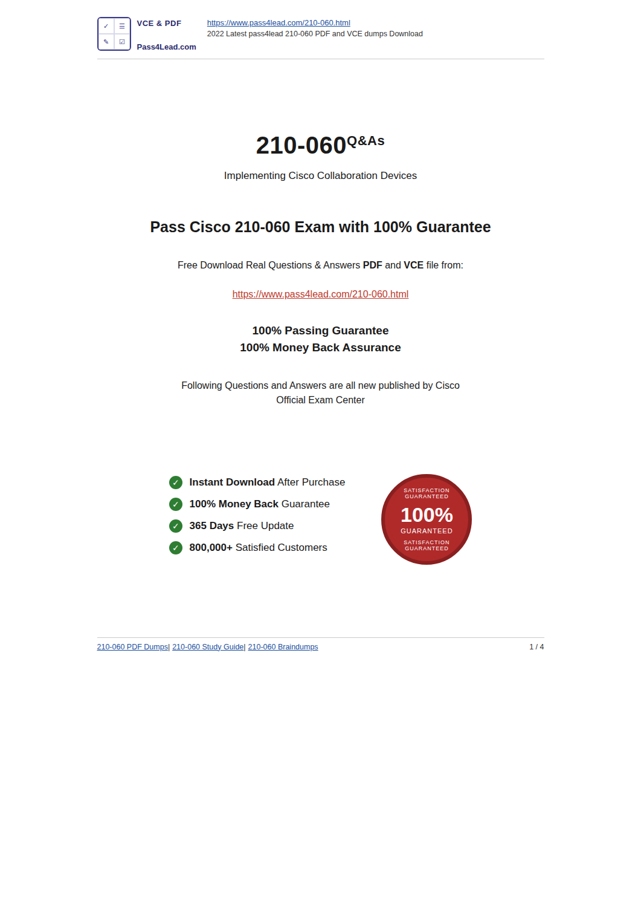✓☰✎☑
VCE & PDF Pass4Lead.com
https://www.pass4lead.com/210-060.html
2022 Latest pass4lead 210-060 PDF and VCE dumps Download
210-060Q&As
Implementing Cisco Collaboration Devices
Pass Cisco 210-060 Exam with 100% Guarantee
Free Download Real Questions & Answers PDF and VCE file from:
https://www.pass4lead.com/210-060.html
100% Passing Guarantee
100% Money Back Assurance
Following Questions and Answers are all new published by Cisco
Official Exam Center
✓Instant Download After Purchase
✓100% Money Back Guarantee
✓365 Days Free Update
✓800,000+ Satisfied Customers
Satisfaction Guaranteed
100%
Guaranteed
Satisfaction Guaranteed
210-060 PDF Dumps|210-060 Study Guide|210-060 Braindumps
1 / 4